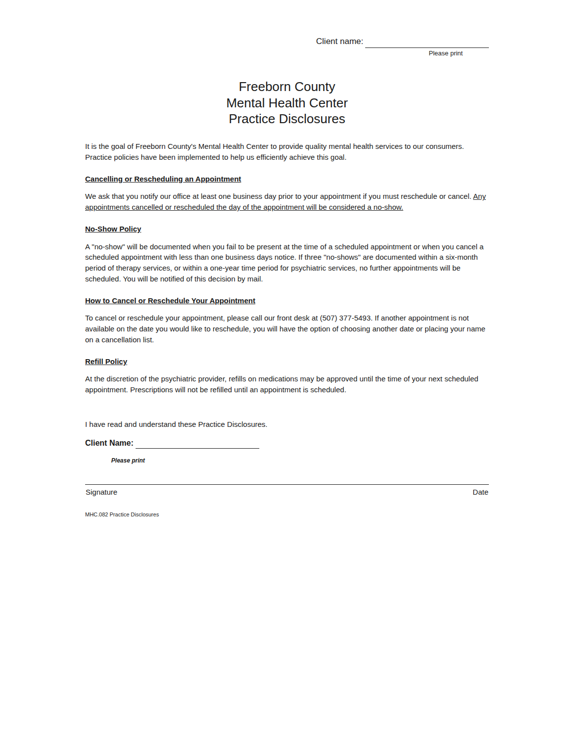Client name:
Please print
Freeborn County
Mental Health Center
Practice Disclosures
It is the goal of Freeborn County's Mental Health Center to provide quality mental health services to our consumers. Practice policies have been implemented to help us efficiently achieve this goal.
Cancelling or Rescheduling an Appointment
We ask that you notify our office at least one business day prior to your appointment if you must reschedule or cancel. Any appointments cancelled or rescheduled the day of the appointment will be considered a no-show.
No-Show Policy
A "no-show" will be documented when you fail to be present at the time of a scheduled appointment or when you cancel a scheduled appointment with less than one business days notice. If three "no-shows" are documented within a six-month period of therapy services, or within a one-year time period for psychiatric services, no further appointments will be scheduled. You will be notified of this decision by mail.
How to Cancel or Reschedule Your Appointment
To cancel or reschedule your appointment, please call our front desk at (507) 377-5493. If another appointment is not available on the date you would like to reschedule, you will have the option of choosing another date or placing your name on a cancellation list.
Refill Policy
At the discretion of the psychiatric provider, refills on medications may be approved until the time of your next scheduled appointment. Prescriptions will not be refilled until an appointment is scheduled.
I have read and understand these Practice Disclosures.
Client Name:
Please print
| Signature | | Date |
MHC.082 Practice Disclosures